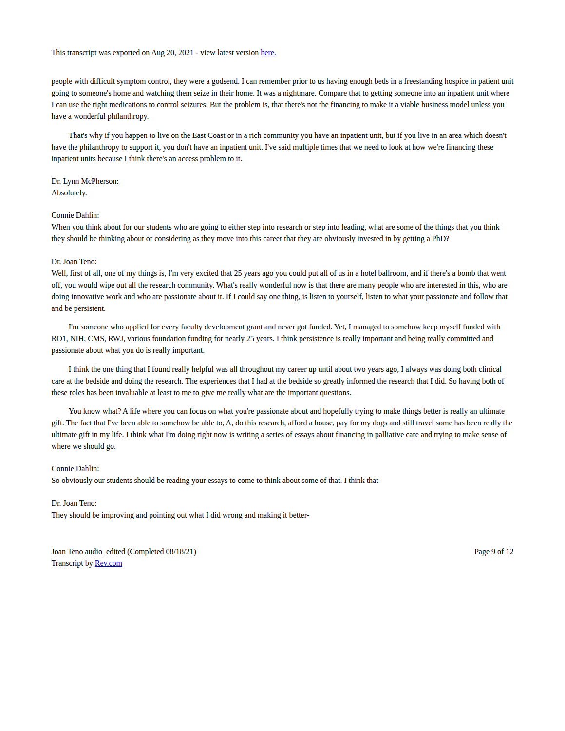This transcript was exported on Aug 20, 2021 - view latest version here.
people with difficult symptom control, they were a godsend. I can remember prior to us having enough beds in a freestanding hospice in patient unit going to someone's home and watching them seize in their home. It was a nightmare. Compare that to getting someone into an inpatient unit where I can use the right medications to control seizures. But the problem is, that there's not the financing to make it a viable business model unless you have a wonderful philanthropy.
That's why if you happen to live on the East Coast or in a rich community you have an inpatient unit, but if you live in an area which doesn't have the philanthropy to support it, you don't have an inpatient unit. I've said multiple times that we need to look at how we're financing these inpatient units because I think there's an access problem to it.
Dr. Lynn McPherson:
Absolutely.
Connie Dahlin:
When you think about for our students who are going to either step into research or step into leading, what are some of the things that you think they should be thinking about or considering as they move into this career that they are obviously invested in by getting a PhD?
Dr. Joan Teno:
Well, first of all, one of my things is, I'm very excited that 25 years ago you could put all of us in a hotel ballroom, and if there's a bomb that went off, you would wipe out all the research community. What's really wonderful now is that there are many people who are interested in this, who are doing innovative work and who are passionate about it. If I could say one thing, is listen to yourself, listen to what your passionate and follow that and be persistent.
I'm someone who applied for every faculty development grant and never got funded. Yet, I managed to somehow keep myself funded with RO1, NIH, CMS, RWJ, various foundation funding for nearly 25 years. I think persistence is really important and being really committed and passionate about what you do is really important.
I think the one thing that I found really helpful was all throughout my career up until about two years ago, I always was doing both clinical care at the bedside and doing the research. The experiences that I had at the bedside so greatly informed the research that I did. So having both of these roles has been invaluable at least to me to give me really what are the important questions.
You know what? A life where you can focus on what you're passionate about and hopefully trying to make things better is really an ultimate gift. The fact that I've been able to somehow be able to, A, do this research, afford a house, pay for my dogs and still travel some has been really the ultimate gift in my life. I think what I'm doing right now is writing a series of essays about financing in palliative care and trying to make sense of where we should go.
Connie Dahlin:
So obviously our students should be reading your essays to come to think about some of that. I think that-
Dr. Joan Teno:
They should be improving and pointing out what I did wrong and making it better-
Joan Teno audio_edited (Completed 08/18/21)
Transcript by Rev.com
Page 9 of 12